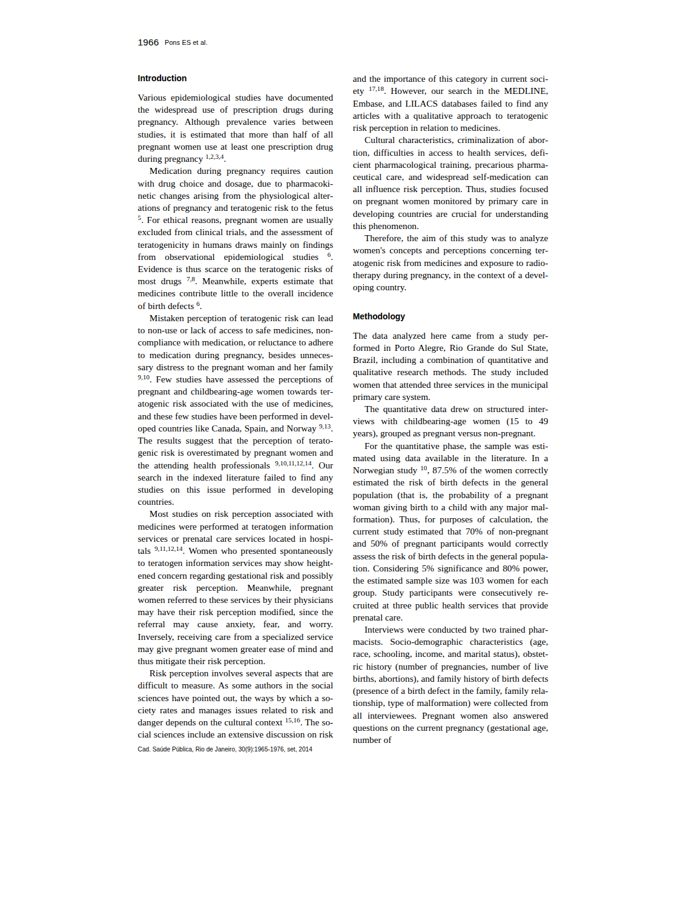1966 Pons ES et al.
Introduction
Various epidemiological studies have documented the widespread use of prescription drugs during pregnancy. Although prevalence varies between studies, it is estimated that more than half of all pregnant women use at least one prescription drug during pregnancy 1,2,3,4.
Medication during pregnancy requires caution with drug choice and dosage, due to pharmacokinetic changes arising from the physiological alterations of pregnancy and teratogenic risk to the fetus 5. For ethical reasons, pregnant women are usually excluded from clinical trials, and the assessment of teratogenicity in humans draws mainly on findings from observational epidemiological studies 6. Evidence is thus scarce on the teratogenic risks of most drugs 7,8. Meanwhile, experts estimate that medicines contribute little to the overall incidence of birth defects 6.
Mistaken perception of teratogenic risk can lead to non-use or lack of access to safe medicines, noncompliance with medication, or reluctance to adhere to medication during pregnancy, besides unnecessary distress to the pregnant woman and her family 9,10. Few studies have assessed the perceptions of pregnant and childbearing-age women towards teratogenic risk associated with the use of medicines, and these few studies have been performed in developed countries like Canada, Spain, and Norway 9,13. The results suggest that the perception of teratogenic risk is overestimated by pregnant women and the attending health professionals 9,10,11,12,14. Our search in the indexed literature failed to find any studies on this issue performed in developing countries.
Most studies on risk perception associated with medicines were performed at teratogen information services or prenatal care services located in hospitals 9,11,12,14. Women who presented spontaneously to teratogen information services may show heightened concern regarding gestational risk and possibly greater risk perception. Meanwhile, pregnant women referred to these services by their physicians may have their risk perception modified, since the referral may cause anxiety, fear, and worry. Inversely, receiving care from a specialized service may give pregnant women greater ease of mind and thus mitigate their risk perception.
Risk perception involves several aspects that are difficult to measure. As some authors in the social sciences have pointed out, the ways by which a society rates and manages issues related to risk and danger depends on the cultural context 15,16. The social sciences include an extensive discussion on risk and the importance of this category in current society 17,18. However, our search in the MEDLINE, Embase, and LILACS databases failed to find any articles with a qualitative approach to teratogenic risk perception in relation to medicines.
Cultural characteristics, criminalization of abortion, difficulties in access to health services, deficient pharmacological training, precarious pharmaceutical care, and widespread self-medication can all influence risk perception. Thus, studies focused on pregnant women monitored by primary care in developing countries are crucial for understanding this phenomenon.
Therefore, the aim of this study was to analyze women's concepts and perceptions concerning teratogenic risk from medicines and exposure to radiotherapy during pregnancy, in the context of a developing country.
Methodology
The data analyzed here came from a study performed in Porto Alegre, Rio Grande do Sul State, Brazil, including a combination of quantitative and qualitative research methods. The study included women that attended three services in the municipal primary care system.
The quantitative data drew on structured interviews with childbearing-age women (15 to 49 years), grouped as pregnant versus non-pregnant.
For the quantitative phase, the sample was estimated using data available in the literature. In a Norwegian study 10, 87.5% of the women correctly estimated the risk of birth defects in the general population (that is, the probability of a pregnant woman giving birth to a child with any major malformation). Thus, for purposes of calculation, the current study estimated that 70% of non-pregnant and 50% of pregnant participants would correctly assess the risk of birth defects in the general population. Considering 5% significance and 80% power, the estimated sample size was 103 women for each group. Study participants were consecutively recruited at three public health services that provide prenatal care.
Interviews were conducted by two trained pharmacists. Socio-demographic characteristics (age, race, schooling, income, and marital status), obstetric history (number of pregnancies, number of live births, abortions), and family history of birth defects (presence of a birth defect in the family, family relationship, type of malformation) were collected from all interviewees. Pregnant women also answered questions on the current pregnancy (gestational age, number of
Cad. Saúde Pública, Rio de Janeiro, 30(9):1965-1976, set, 2014